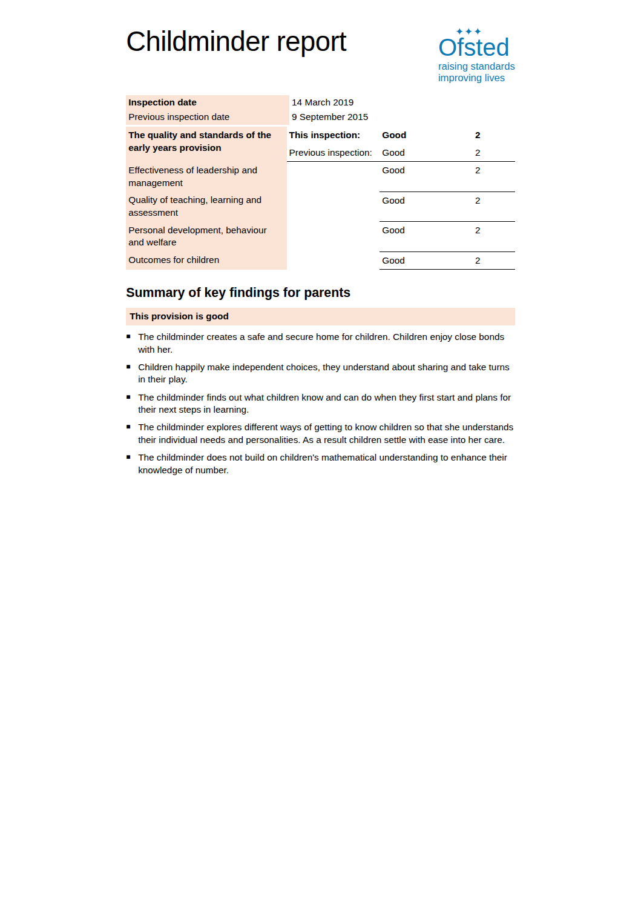Childminder report
✦✦✦
Ofsted
raising standards
improving lives
| Inspection date | 14 March 2019 |
| Previous inspection date | 9 September 2015 |
| The quality and standards of the early years provision | This inspection: | Good | 2 |
| Previous inspection: | Good | 2 |
| Effectiveness of leadership and management | | Good | 2 |
| Quality of teaching, learning and assessment | | Good | 2 |
| Personal development, behaviour and welfare | | Good | 2 |
| Outcomes for children | | Good | 2 |
Summary of key findings for parents
This provision is good
The childminder creates a safe and secure home for children. Children enjoy close bonds with her.
Children happily make independent choices, they understand about sharing and take turns in their play.
The childminder finds out what children know and can do when they first start and plans for their next steps in learning.
The childminder explores different ways of getting to know children so that she understands their individual needs and personalities. As a result children settle with ease into her care.
The childminder does not build on children's mathematical understanding to enhance their knowledge of number.